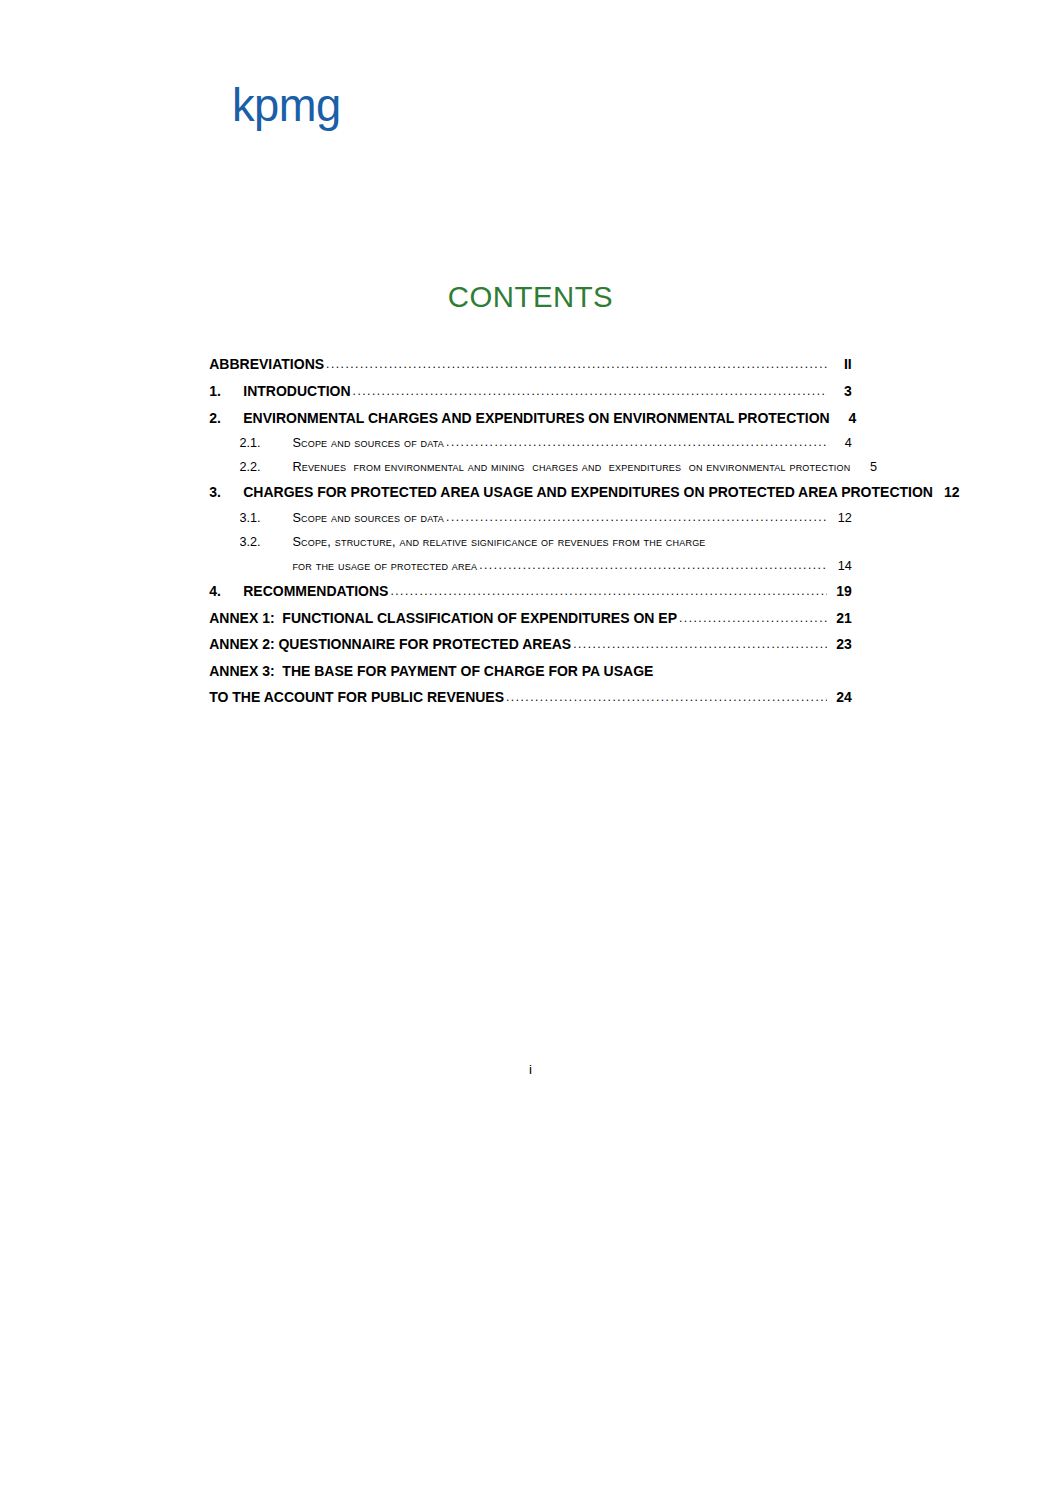kpmg
CONTENTS
ABBREVIATIONS ........................................................................................................................... II
1. INTRODUCTION ............................................................................................................................. 3
2. ENVIRONMENTAL CHARGES AND EXPENDITURES ON ENVIRONMENTAL PROTECTION ........................... 4
2.1. Scope and sources of data ..................................................................................................................... 4
2.2. Revenues from environmental and mining charges and expenditures on environmental protection ..... 5
3. CHARGES FOR PROTECTED AREA USAGE AND EXPENDITURES ON PROTECTED AREA PROTECTION ....... 12
3.1. Scope and sources of data ................................................................................................................... 12
3.2. Scope, structure, and relative significance of revenues from the charge
for the usage of protected area ..................................................................................................................... 14
4. RECOMMENDATIONS ..................................................................................................................... 19
ANNEX 1: FUNCTIONAL CLASSIFICATION OF EXPENDITURES ON EP ............................................................ 21
ANNEX 2: QUESTIONNAIRE FOR PROTECTED AREAS .................................................................................... 23
ANNEX 3: THE BASE FOR PAYMENT OF CHARGE FOR PA USAGE
TO THE ACCOUNT FOR PUBLIC REVENUES ..................................................................................................... 24
i